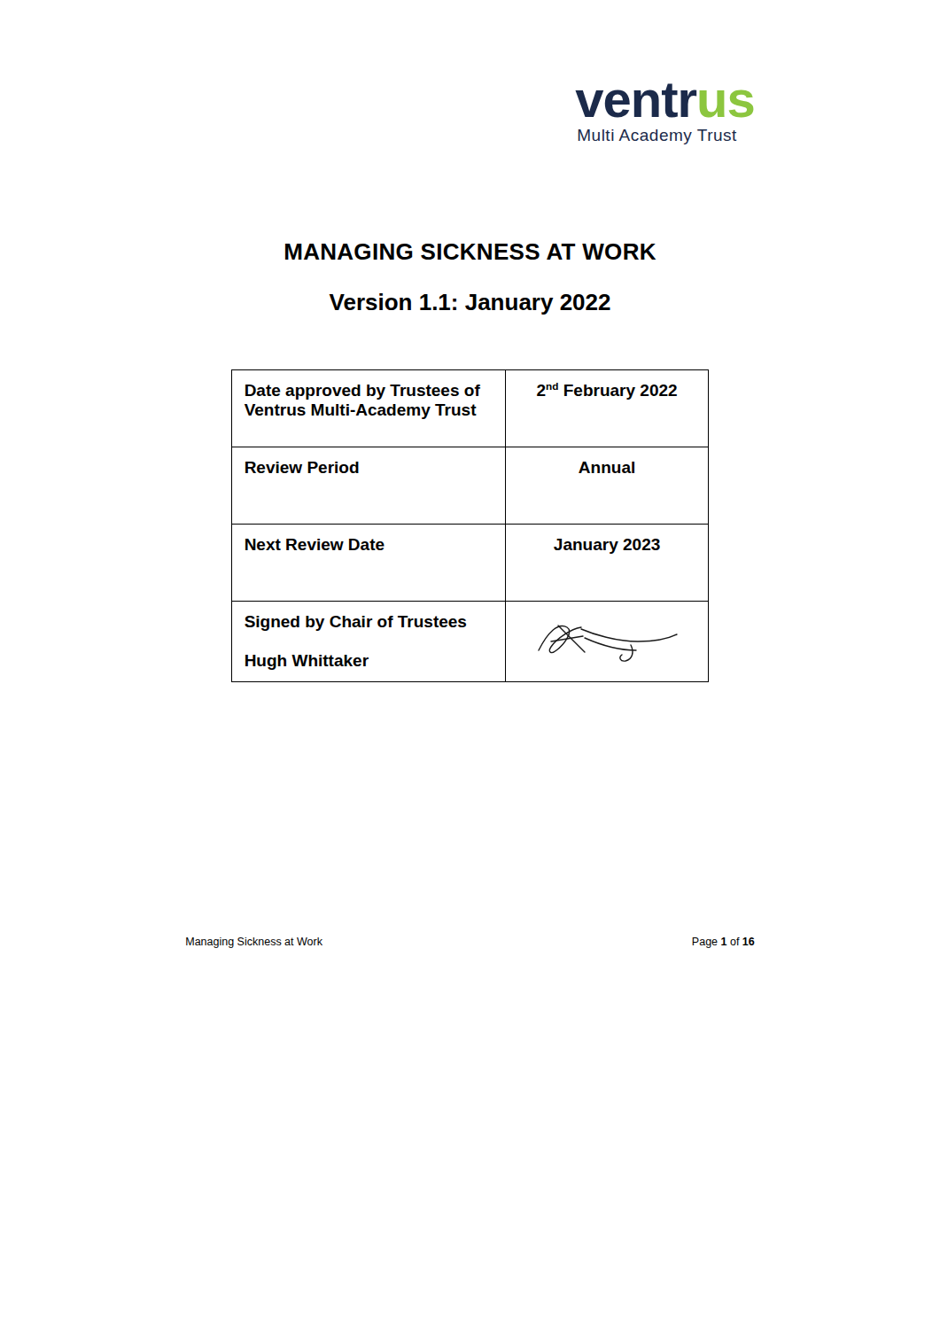ventrus
Multi Academy Trust
MANAGING SICKNESS AT WORK
Version 1.1: January 2022
| Date approved by Trustees of Ventrus Multi-Academy Trust | 2 nd February 2022 |
| Review Period | Annual |
| Next Review Date | January 2023 |
| Signed by Chair of Trustees Hugh Whittaker | |
Managing Sickness at Work
Page 1 of 16